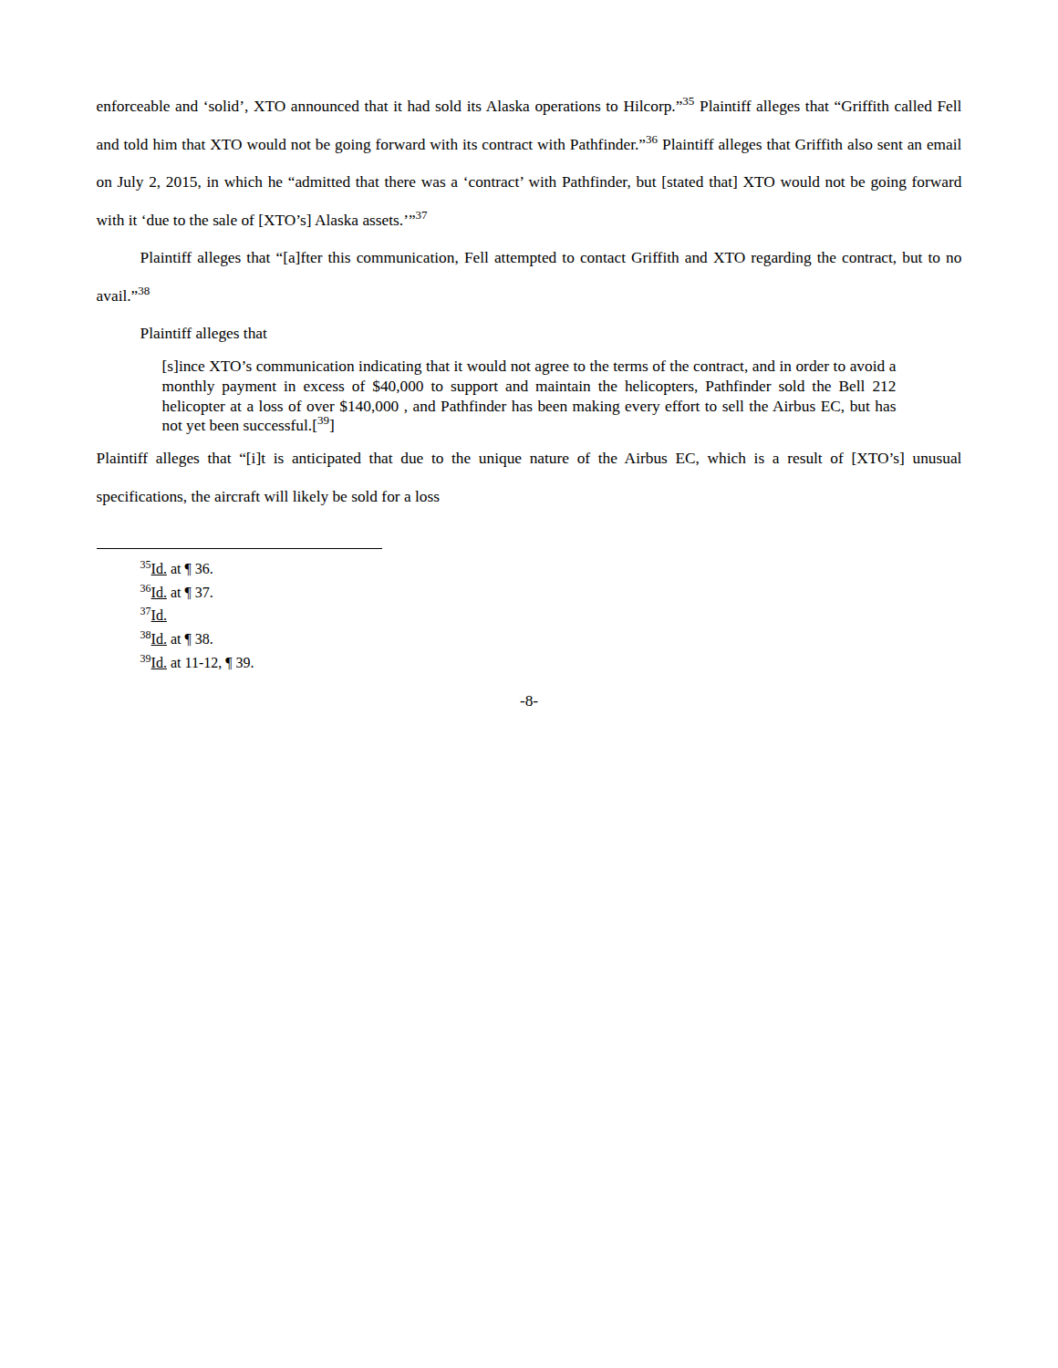enforceable and ‘solid’, XTO announced that it had sold its Alaska operations to Hilcorp.”35 Plaintiff alleges that “Griffith called Fell and told him that XTO would not be going forward with its contract with Pathfinder.”36 Plaintiff alleges that Griffith also sent an email on July 2, 2015, in which he “admitted that there was a ‘contract’ with Pathfinder, but [stated that] XTO would not be going forward with it ‘due to the sale of [XTO’s] Alaska assets.’”37
Plaintiff alleges that “[a]fter this communication, Fell attempted to contact Griffith and XTO regarding the contract, but to no avail.”38
Plaintiff alleges that
[s]ince XTO’s communication indicating that it would not agree to the terms of the contract, and in order to avoid a monthly payment in excess of $40,000 to support and maintain the helicopters, Pathfinder sold the Bell 212 helicopter at a loss of over $140,000 , and Pathfinder has been making every effort to sell the Airbus EC, but has not yet been successful.[39]
Plaintiff alleges that “[i]t is anticipated that due to the unique nature of the Airbus EC, which is a result of [XTO’s] unusual specifications, the aircraft will likely be sold for a loss
35 Id. at ¶ 36.
36 Id. at ¶ 37.
37 Id.
38 Id. at ¶ 38.
39 Id. at 11-12, ¶ 39.
-8-